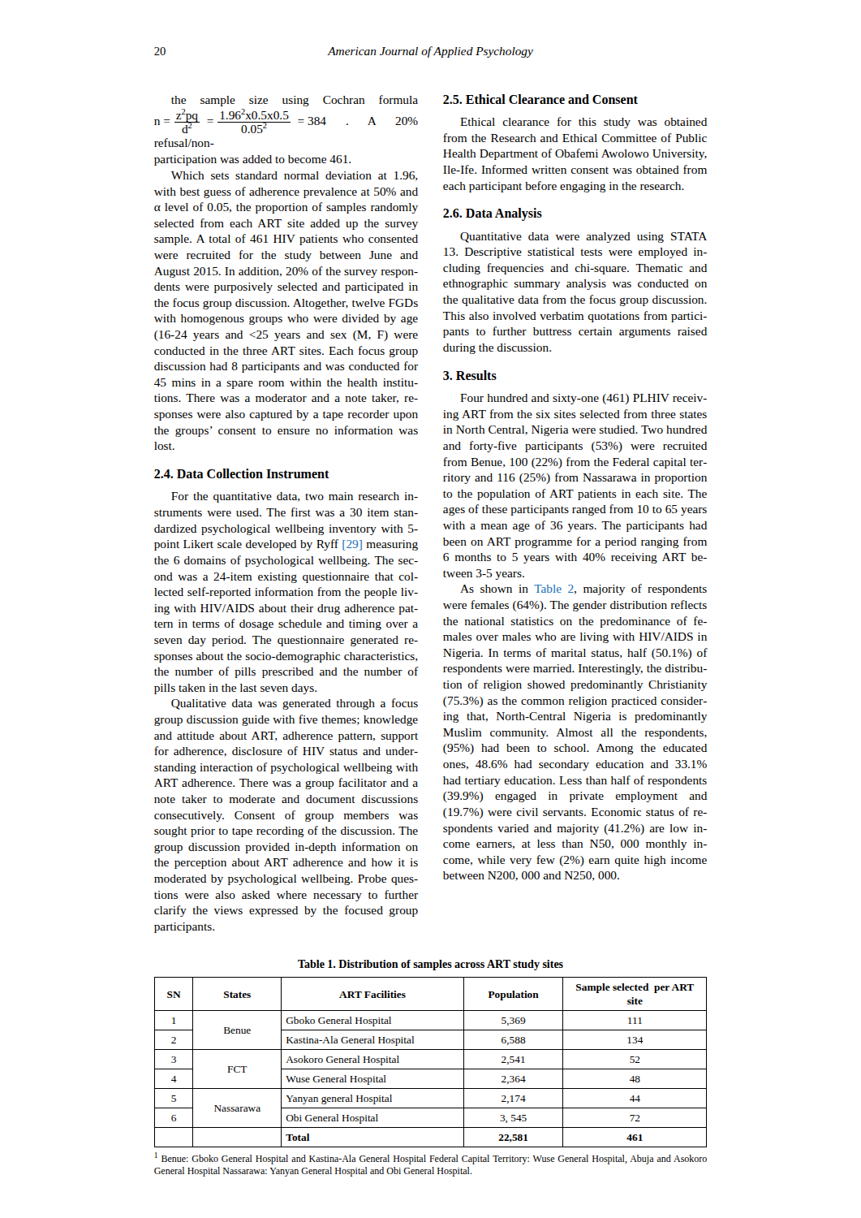20
American Journal of Applied Psychology
the sample size using Cochran formula
n = z2pq d2 = 1.962x0.5x0.50.052 = 384 . A 20% refusal/non-
participation was added to become 461.
Which sets standard normal deviation at 1.96, with best guess of adherence prevalence at 50% and α level of 0.05, the proportion of samples randomly selected from each ART site added up the survey sample. A total of 461 HIV patients who consented were recruited for the study between June and August 2015. In addition, 20% of the survey respondents were purposively selected and participated in the focus group discussion. Altogether, twelve FGDs with homogenous groups who were divided by age (16-24 years and <25 years and sex (M, F) were conducted in the three ART sites. Each focus group discussion had 8 participants and was conducted for 45 mins in a spare room within the health institutions. There was a moderator and a note taker, responses were also captured by a tape recorder upon the groups’ consent to ensure no information was lost.
2.4. Data Collection Instrument
For the quantitative data, two main research instruments were used. The first was a 30 item standardized psychological wellbeing inventory with 5-point Likert scale developed by Ryff [29] measuring the 6 domains of psychological wellbeing. The second was a 24-item existing questionnaire that collected self-reported information from the people living with HIV/AIDS about their drug adherence pattern in terms of dosage schedule and timing over a seven day period. The questionnaire generated responses about the socio-demographic characteristics, the number of pills prescribed and the number of pills taken in the last seven days.
Qualitative data was generated through a focus group discussion guide with five themes; knowledge and attitude about ART, adherence pattern, support for adherence, disclosure of HIV status and understanding interaction of psychological wellbeing with ART adherence. There was a group facilitator and a note taker to moderate and document discussions consecutively. Consent of group members was sought prior to tape recording of the discussion. The group discussion provided in-depth information on the perception about ART adherence and how it is moderated by psychological wellbeing. Probe questions were also asked where necessary to further clarify the views expressed by the focused group participants.
2.5. Ethical Clearance and Consent
Ethical clearance for this study was obtained from the Research and Ethical Committee of Public Health Department of Obafemi Awolowo University, Ile-Ife. Informed written consent was obtained from each participant before engaging in the research.
2.6. Data Analysis
Quantitative data were analyzed using STATA 13. Descriptive statistical tests were employed including frequencies and chi-square. Thematic and ethnographic summary analysis was conducted on the qualitative data from the focus group discussion. This also involved verbatim quotations from participants to further buttress certain arguments raised during the discussion.
3. Results
Four hundred and sixty-one (461) PLHIV receiving ART from the six sites selected from three states in North Central, Nigeria were studied. Two hundred and forty-five participants (53%) were recruited from Benue, 100 (22%) from the Federal capital territory and 116 (25%) from Nassarawa in proportion to the population of ART patients in each site. The ages of these participants ranged from 10 to 65 years with a mean age of 36 years. The participants had been on ART programme for a period ranging from 6 months to 5 years with 40% receiving ART between 3-5 years.
As shown in Table 2, majority of respondents were females (64%). The gender distribution reflects the national statistics on the predominance of females over males who are living with HIV/AIDS in Nigeria. In terms of marital status, half (50.1%) of respondents were married. Interestingly, the distribution of religion showed predominantly Christianity (75.3%) as the common religion practiced considering that, North-Central Nigeria is predominantly Muslim community. Almost all the respondents, (95%) had been to school. Among the educated ones, 48.6% had secondary education and 33.1% had tertiary education. Less than half of respondents (39.9%) engaged in private employment and (19.7%) were civil servants. Economic status of respondents varied and majority (41.2%) are low income earners, at less than N50, 000 monthly income, while very few (2%) earn quite high income between N200, 000 and N250, 000.
Table 1. Distribution of samples across ART study sites
| SN | States | ART Facilities | Population | Sample selected per ART site |
| --- | --- | --- | --- | --- |
| 1 | Benue | Gboko General Hospital | 5,369 | 111 |
| 2 | Kastina-Ala General Hospital | 6,588 | 134 |
| 3 | FCT | Asokoro General Hospital | 2,541 | 52 |
| 4 | Wuse General Hospital | 2,364 | 48 |
| 5 | Nassarawa | Yanyan general Hospital | 2,174 | 44 |
| 6 | Obi General Hospital | 3, 545 | 72 |
| | | Total | 22,581 | 461 |
1 Benue: Gboko General Hospital and Kastina-Ala General Hospital Federal Capital Territory: Wuse General Hospital, Abuja and Asokoro General Hospital Nassarawa: Yanyan General Hospital and Obi General Hospital.